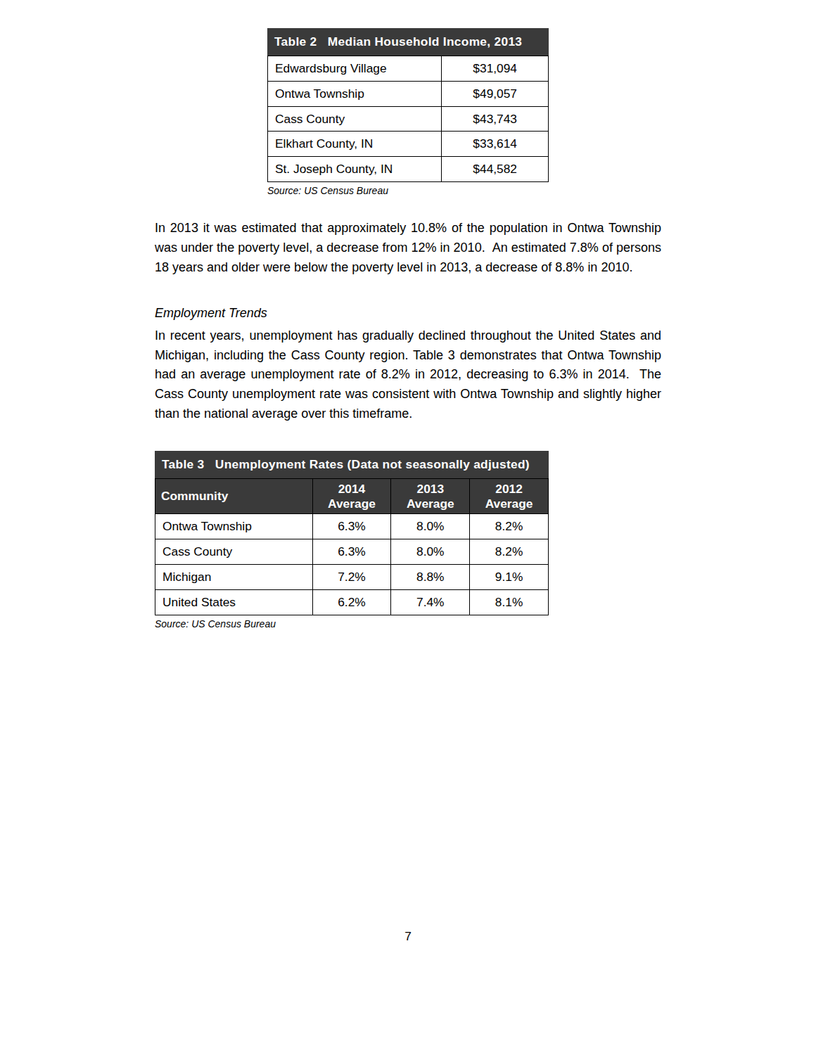Table 2 Median Household Income, 2013
| Edwardsburg Village | $31,094 |
| Ontwa Township | $49,057 |
| Cass County | $43,743 |
| Elkhart County, IN | $33,614 |
| St. Joseph County, IN | $44,582 |
Source: US Census Bureau
In 2013 it was estimated that approximately 10.8% of the population in Ontwa Township was under the poverty level, a decrease from 12% in 2010. An estimated 7.8% of persons 18 years and older were below the poverty level in 2013, a decrease of 8.8% in 2010.
Employment Trends
In recent years, unemployment has gradually declined throughout the United States and Michigan, including the Cass County region. Table 3 demonstrates that Ontwa Township had an average unemployment rate of 8.2% in 2012, decreasing to 6.3% in 2014. The Cass County unemployment rate was consistent with Ontwa Township and slightly higher than the national average over this timeframe.
Table 3 Unemployment Rates (Data not seasonally adjusted)
| Community | 2014 Average | 2013 Average | 2012 Average |
| --- | --- | --- | --- |
| Ontwa Township | 6.3% | 8.0% | 8.2% |
| Cass County | 6.3% | 8.0% | 8.2% |
| Michigan | 7.2% | 8.8% | 9.1% |
| United States | 6.2% | 7.4% | 8.1% |
Source: US Census Bureau
7